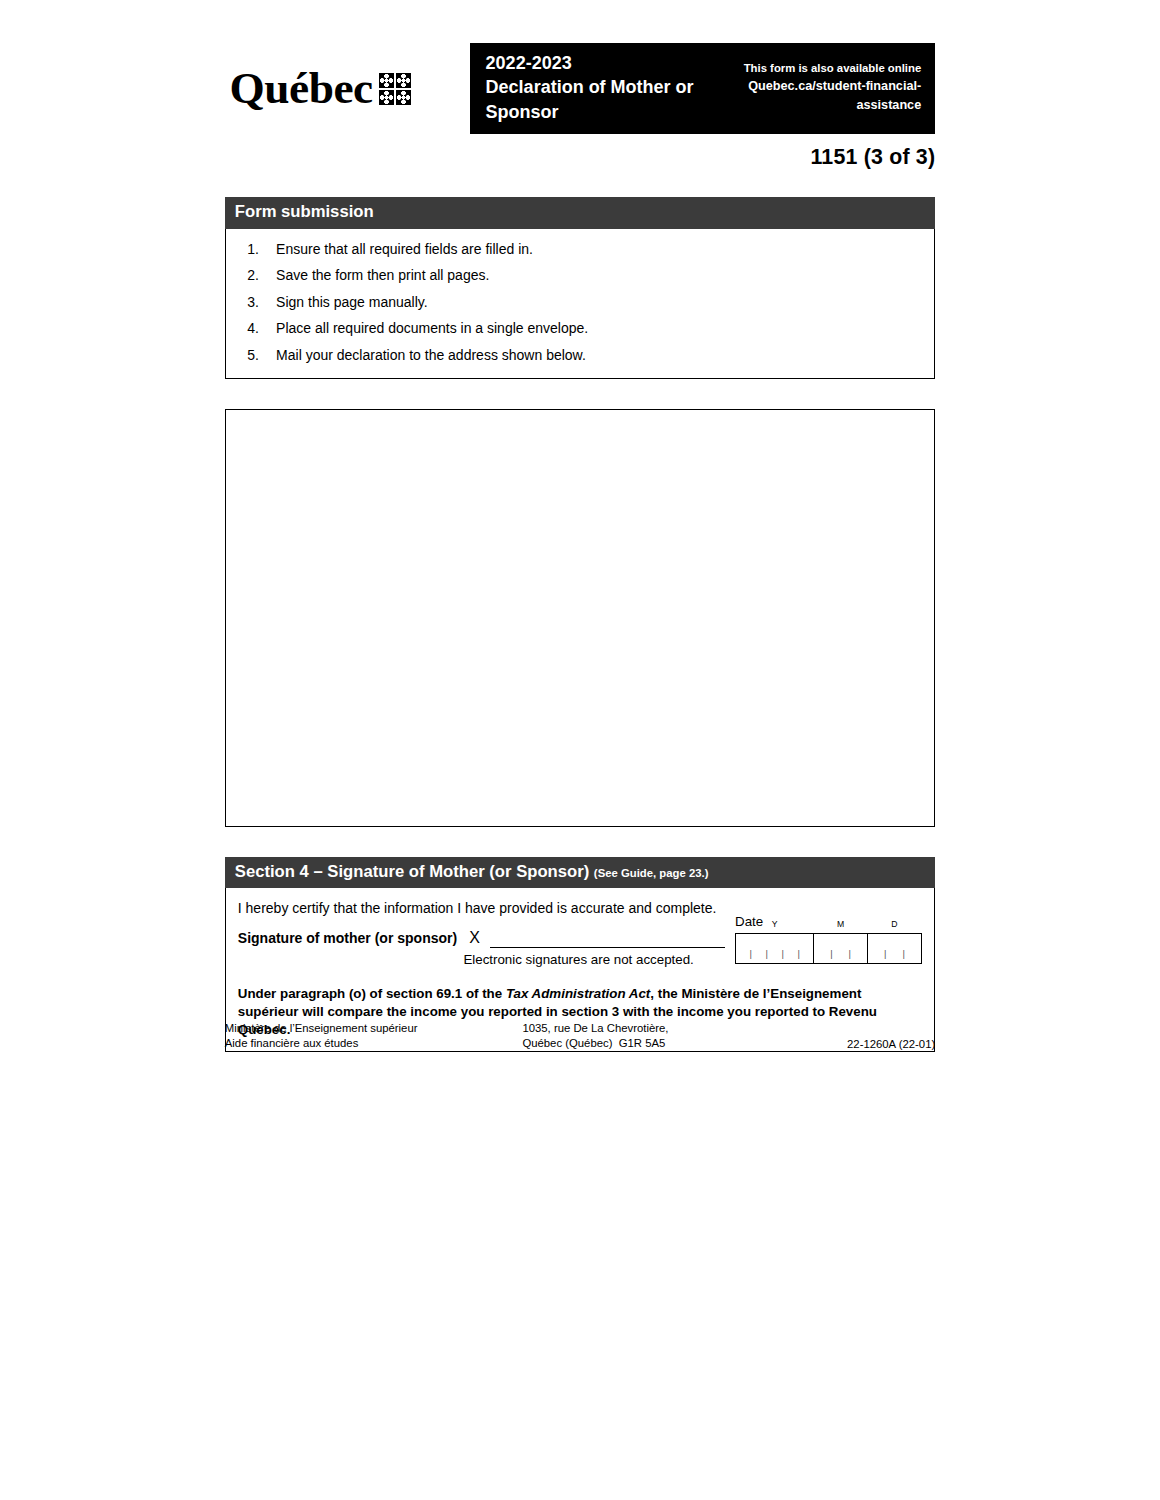Québec
2022-2023
Declaration of Mother or Sponsor
This form is also available online
Quebec.ca/student-financial-assistance
1151 (3 of 3)
Form submission
Ensure that all required fields are filled in.
Save the form then print all pages.
Sign this page manually.
Place all required documents in a single envelope.
Mail your declaration to the address shown below.
Section 4 – Signature of Mother (or Sponsor) (See Guide, page 23.)
I hereby certify that the information I have provided is accurate and complete.
Signature of mother (or sponsor) X
Electronic signatures are not accepted.
Date
Y ||||
M ||
D ||
Under paragraph (o) of section 69.1 of the Tax Administration Act, the Ministère de l’Enseignement supérieur will compare the income you reported in section 3 with the income you reported to Revenu Québec.
Ministère de l’Enseignement supérieur
Aide financière aux études
1035, rue De La Chevrotière,
Québec (Québec) G1R 5A5
22-1260A (22-01)